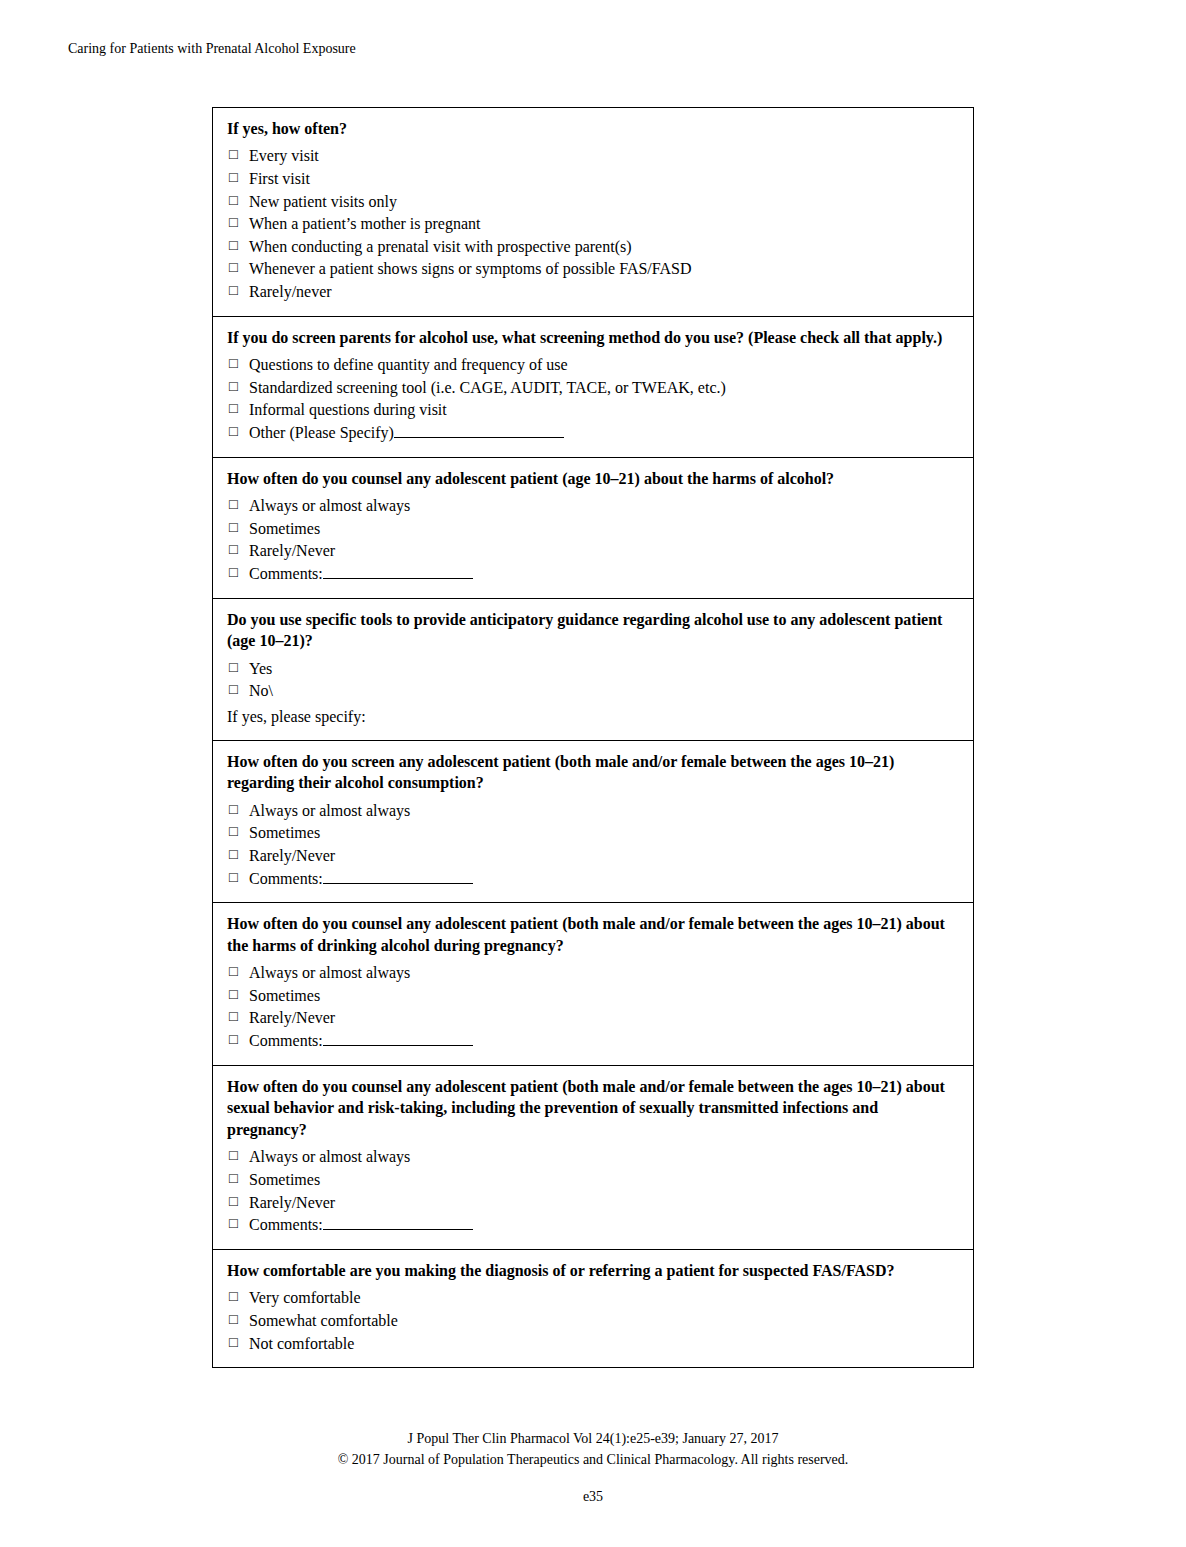Caring for Patients with Prenatal Alcohol Exposure
If yes, how often?
Every visit
First visit
New patient visits only
When a patient’s mother is pregnant
When conducting a prenatal visit with prospective parent(s)
Whenever a patient shows signs or symptoms of possible FAS/FASD
Rarely/never
If you do screen parents for alcohol use, what screening method do you use? (Please check all that apply.)
Questions to define quantity and frequency of use
Standardized screening tool (i.e. CAGE, AUDIT, TACE, or TWEAK, etc.)
Informal questions during visit
Other (Please Specify)
How often do you counsel any adolescent patient (age 10–21) about the harms of alcohol?
Always or almost always
Sometimes
Rarely/Never
Comments:
Do you use specific tools to provide anticipatory guidance regarding alcohol use to any adolescent patient (age 10–21)?
Yes
No\
If yes, please specify:
How often do you screen any adolescent patient (both male and/or female between the ages 10–21) regarding their alcohol consumption?
Always or almost always
Sometimes
Rarely/Never
Comments:
How often do you counsel any adolescent patient (both male and/or female between the ages 10–21) about the harms of drinking alcohol during pregnancy?
Always or almost always
Sometimes
Rarely/Never
Comments:
How often do you counsel any adolescent patient (both male and/or female between the ages 10–21) about sexual behavior and risk-taking, including the prevention of sexually transmitted infections and pregnancy?
Always or almost always
Sometimes
Rarely/Never
Comments:
How comfortable are you making the diagnosis of or referring a patient for suspected FAS/FASD?
Very comfortable
Somewhat comfortable
Not comfortable
J Popul Ther Clin Pharmacol Vol 24(1):e25-e39; January 27, 2017
© 2017 Journal of Population Therapeutics and Clinical Pharmacology. All rights reserved.
e35